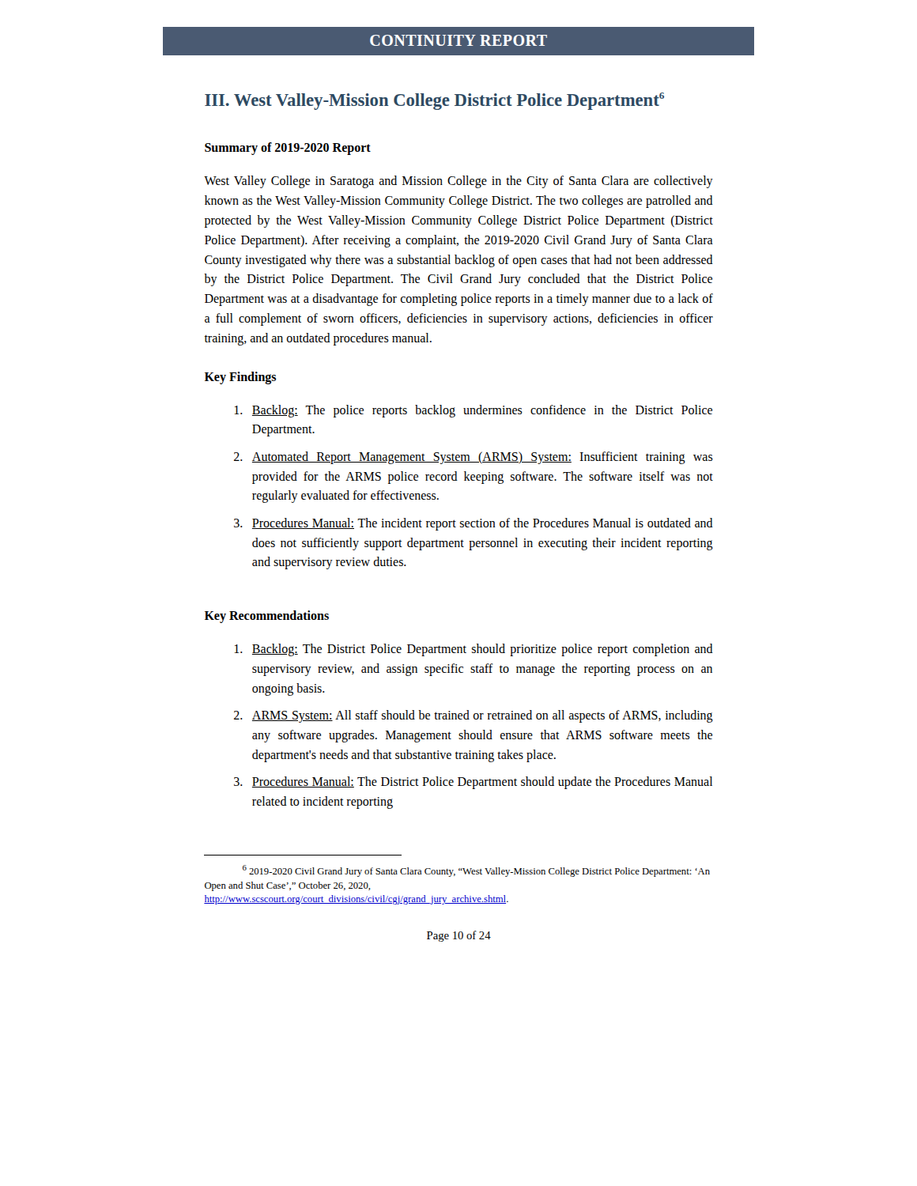CONTINUITY REPORT
III. West Valley-Mission College District Police Department6
Summary of 2019-2020 Report
West Valley College in Saratoga and Mission College in the City of Santa Clara are collectively known as the West Valley-Mission Community College District. The two colleges are patrolled and protected by the West Valley-Mission Community College District Police Department (District Police Department). After receiving a complaint, the 2019-2020 Civil Grand Jury of Santa Clara County investigated why there was a substantial backlog of open cases that had not been addressed by the District Police Department. The Civil Grand Jury concluded that the District Police Department was at a disadvantage for completing police reports in a timely manner due to a lack of a full complement of sworn officers, deficiencies in supervisory actions, deficiencies in officer training, and an outdated procedures manual.
Key Findings
Backlog: The police reports backlog undermines confidence in the District Police Department.
Automated Report Management System (ARMS) System: Insufficient training was provided for the ARMS police record keeping software. The software itself was not regularly evaluated for effectiveness.
Procedures Manual: The incident report section of the Procedures Manual is outdated and does not sufficiently support department personnel in executing their incident reporting and supervisory review duties.
Key Recommendations
Backlog: The District Police Department should prioritize police report completion and supervisory review, and assign specific staff to manage the reporting process on an ongoing basis.
ARMS System: All staff should be trained or retrained on all aspects of ARMS, including any software upgrades. Management should ensure that ARMS software meets the department's needs and that substantive training takes place.
Procedures Manual: The District Police Department should update the Procedures Manual related to incident reporting
6 2019-2020 Civil Grand Jury of Santa Clara County, “West Valley-Mission College District Police Department: ‘An Open and Shut Case’,” October 26, 2020,
http://www.scscourt.org/court_divisions/civil/cgj/grand_jury_archive.shtml.
Page 10 of 24